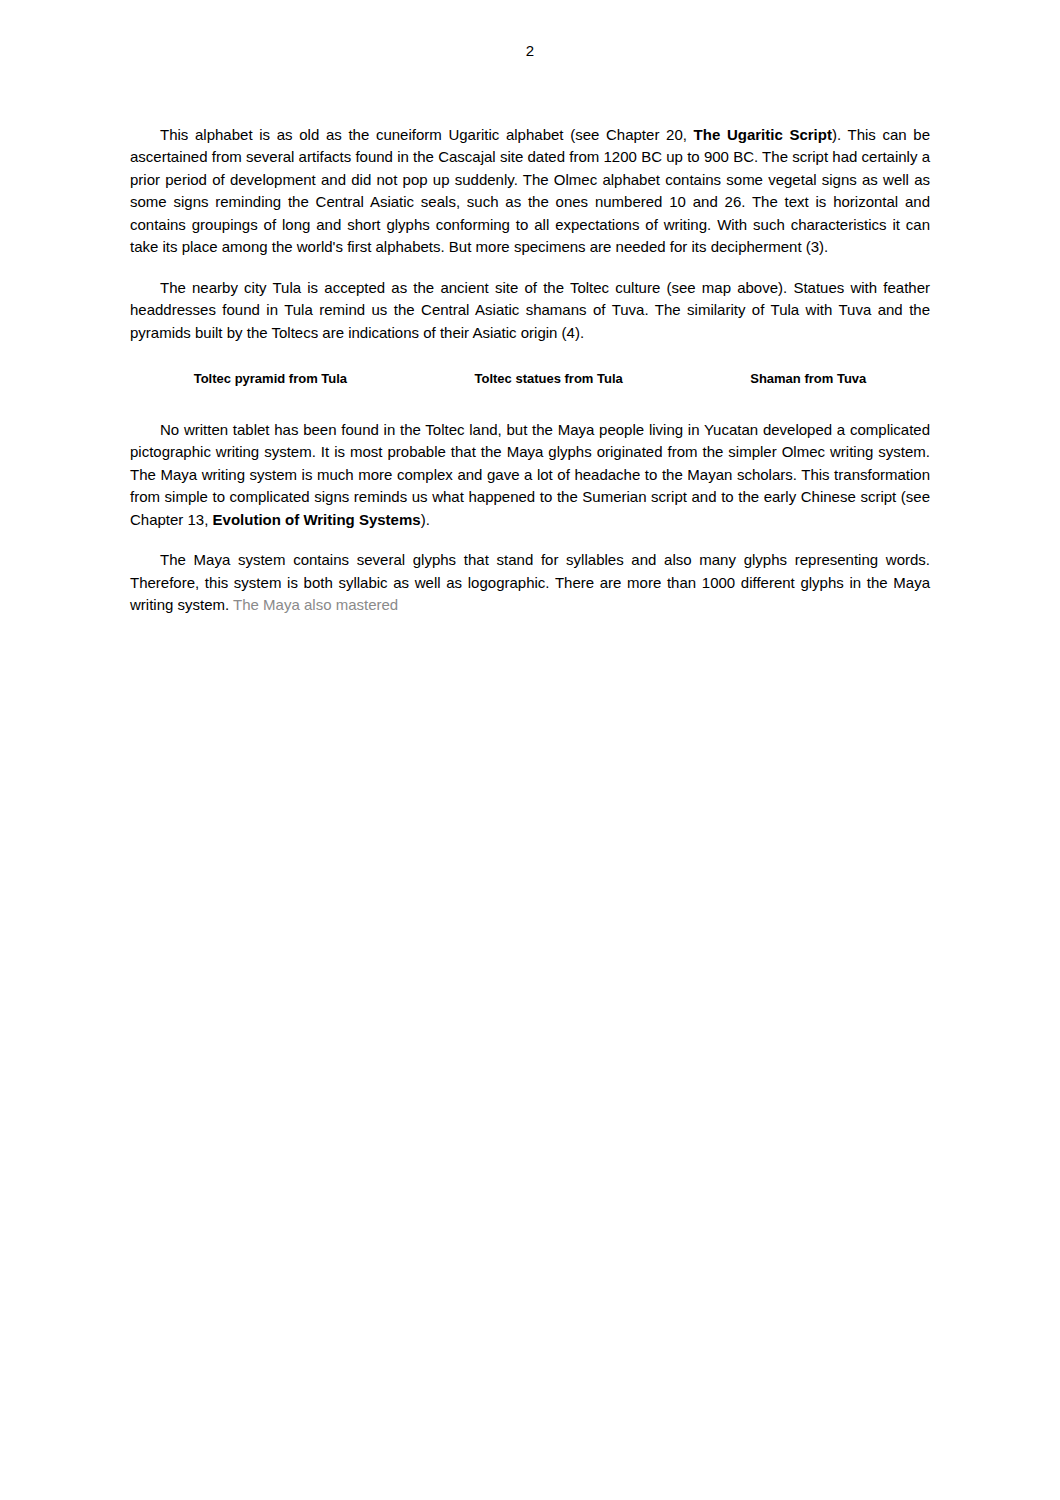2
This alphabet is as old as the cuneiform Ugaritic alphabet (see Chapter 20, The Ugaritic Script). This can be ascertained from several artifacts found in the Cascajal site dated from 1200 BC up to 900 BC. The script had certainly a prior period of development and did not pop up suddenly. The Olmec alphabet contains some vegetal signs as well as some signs reminding the Central Asiatic seals, such as the ones numbered 10 and 26. The text is horizontal and contains groupings of long and short glyphs conforming to all expectations of writing. With such characteristics it can take its place among the world's first alphabets. But more specimens are needed for its decipherment (3).
The nearby city Tula is accepted as the ancient site of the Toltec culture (see map above). Statues with feather headdresses found in Tula remind us the Central Asiatic shamans of Tuva. The similarity of Tula with Tuva and the pyramids built by the Toltecs are indications of their Asiatic origin (4).
Toltec pyramid from Tula Toltec statues from Tula Shaman from Tuva
No written tablet has been found in the Toltec land, but the Maya people living in Yucatan developed a complicated pictographic writing system. It is most probable that the Maya glyphs originated from the simpler Olmec writing system. The Maya writing system is much more complex and gave a lot of headache to the Mayan scholars. This transformation from simple to complicated signs reminds us what happened to the Sumerian script and to the early Chinese script (see Chapter 13, Evolution of Writing Systems).
The Maya system contains several glyphs that stand for syllables and also many glyphs representing words. Therefore, this system is both syllabic as well as logographic. There are more than 1000 different glyphs in the Maya writing system. The Maya also mastered